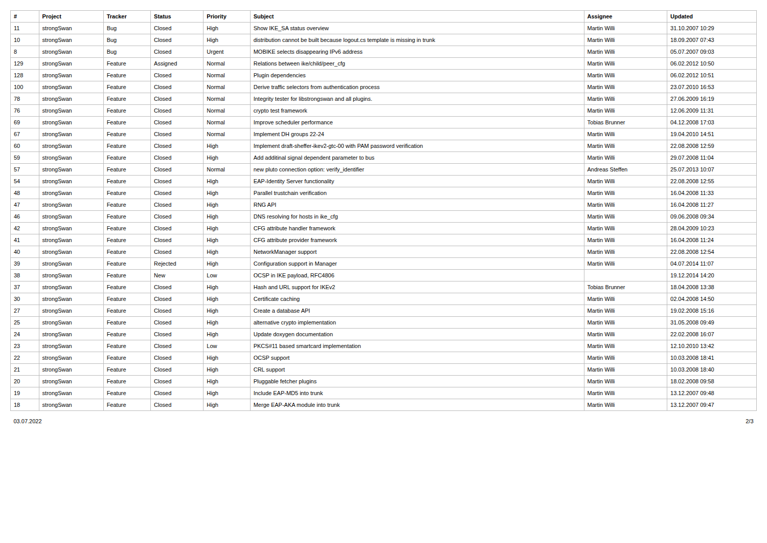| # | Project | Tracker | Status | Priority | Subject | Assignee | Updated |
| --- | --- | --- | --- | --- | --- | --- | --- |
| 11 | strongSwan | Bug | Closed | High | Show IKE_SA status overview | Martin Willi | 31.10.2007 10:29 |
| 10 | strongSwan | Bug | Closed | High | distribution cannot be built because logout.cs template is missing in trunk | Martin Willi | 18.09.2007 07:43 |
| 8 | strongSwan | Bug | Closed | Urgent | MOBIKE selects disappearing IPv6 address | Martin Willi | 05.07.2007 09:03 |
| 129 | strongSwan | Feature | Assigned | Normal | Relations between ike/child/peer_cfg | Martin Willi | 06.02.2012 10:50 |
| 128 | strongSwan | Feature | Closed | Normal | Plugin dependencies | Martin Willi | 06.02.2012 10:51 |
| 100 | strongSwan | Feature | Closed | Normal | Derive traffic selectors from authentication process | Martin Willi | 23.07.2010 16:53 |
| 78 | strongSwan | Feature | Closed | Normal | Integrity tester for libstrongswan and all plugins. | Martin Willi | 27.06.2009 16:19 |
| 76 | strongSwan | Feature | Closed | Normal | crypto test framework | Martin Willi | 12.06.2009 11:31 |
| 69 | strongSwan | Feature | Closed | Normal | Improve scheduler performance | Tobias Brunner | 04.12.2008 17:03 |
| 67 | strongSwan | Feature | Closed | Normal | Implement DH groups 22-24 | Martin Willi | 19.04.2010 14:51 |
| 60 | strongSwan | Feature | Closed | High | Implement draft-sheffer-ikev2-gtc-00 with PAM password verification | Martin Willi | 22.08.2008 12:59 |
| 59 | strongSwan | Feature | Closed | High | Add additinal signal dependent parameter to bus | Martin Willi | 29.07.2008 11:04 |
| 57 | strongSwan | Feature | Closed | Normal | new pluto connection option: verify_identifier | Andreas Steffen | 25.07.2013 10:07 |
| 54 | strongSwan | Feature | Closed | High | EAP-Identity Server functionality | Martin Willi | 22.08.2008 12:55 |
| 48 | strongSwan | Feature | Closed | High | Parallel trustchain verification | Martin Willi | 16.04.2008 11:33 |
| 47 | strongSwan | Feature | Closed | High | RNG API | Martin Willi | 16.04.2008 11:27 |
| 46 | strongSwan | Feature | Closed | High | DNS resolving for hosts in ike_cfg | Martin Willi | 09.06.2008 09:34 |
| 42 | strongSwan | Feature | Closed | High | CFG attribute handler framework | Martin Willi | 28.04.2009 10:23 |
| 41 | strongSwan | Feature | Closed | High | CFG attribute provider framework | Martin Willi | 16.04.2008 11:24 |
| 40 | strongSwan | Feature | Closed | High | NetworkManager support | Martin Willi | 22.08.2008 12:54 |
| 39 | strongSwan | Feature | Rejected | High | Configuration support in Manager | Martin Willi | 04.07.2014 11:07 |
| 38 | strongSwan | Feature | New | Low | OCSP in IKE payload, RFC4806 | | 19.12.2014 14:20 |
| 37 | strongSwan | Feature | Closed | High | Hash and URL support for IKEv2 | Tobias Brunner | 18.04.2008 13:38 |
| 30 | strongSwan | Feature | Closed | High | Certificate caching | Martin Willi | 02.04.2008 14:50 |
| 27 | strongSwan | Feature | Closed | High | Create a database API | Martin Willi | 19.02.2008 15:16 |
| 25 | strongSwan | Feature | Closed | High | alternative crypto implementation | Martin Willi | 31.05.2008 09:49 |
| 24 | strongSwan | Feature | Closed | High | Update doxygen documentation | Martin Willi | 22.02.2008 16:07 |
| 23 | strongSwan | Feature | Closed | Low | PKCS#11 based smartcard implementation | Martin Willi | 12.10.2010 13:42 |
| 22 | strongSwan | Feature | Closed | High | OCSP support | Martin Willi | 10.03.2008 18:41 |
| 21 | strongSwan | Feature | Closed | High | CRL support | Martin Willi | 10.03.2008 18:40 |
| 20 | strongSwan | Feature | Closed | High | Pluggable fetcher plugins | Martin Willi | 18.02.2008 09:58 |
| 19 | strongSwan | Feature | Closed | High | Include EAP-MD5 into trunk | Martin Willi | 13.12.2007 09:48 |
| 18 | strongSwan | Feature | Closed | High | Merge EAP-AKA module into trunk | Martin Willi | 13.12.2007 09:47 |
| 03.07.2022 | 2/3 |